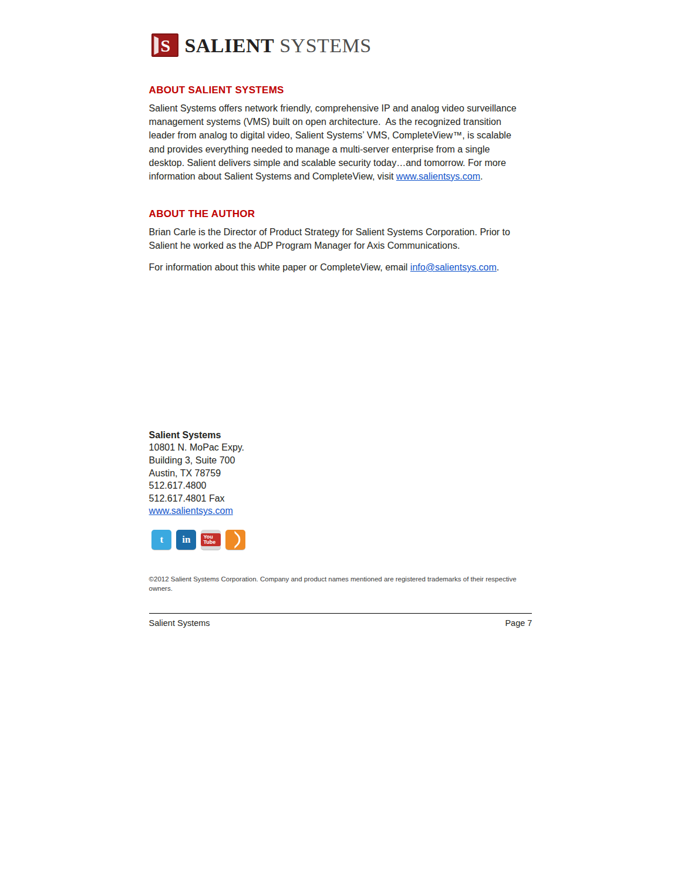SALIENT SYSTEMS
About Salient Systems
Salient Systems offers network friendly, comprehensive IP and analog video surveillance management systems (VMS) built on open architecture. As the recognized transition leader from analog to digital video, Salient Systems’ VMS, CompleteView™, is scalable and provides everything needed to manage a multi-server enterprise from a single desktop. Salient delivers simple and scalable security today…and tomorrow. For more information about Salient Systems and CompleteView, visit www.salientsys.com.
About the Author
Brian Carle is the Director of Product Strategy for Salient Systems Corporation. Prior to Salient he worked as the ADP Program Manager for Axis Communications.
For information about this white paper or CompleteView, email info@salientsys.com.
Salient Systems
10801 N. MoPac Expy.
Building 3, Suite 700
Austin, TX 78759
512.617.4800
512.617.4801 Fax
www.salientsys.com
t in You Tube
©2012 Salient Systems Corporation. Company and product names mentioned are registered trademarks of their respective owners.
Salient Systems Page 7